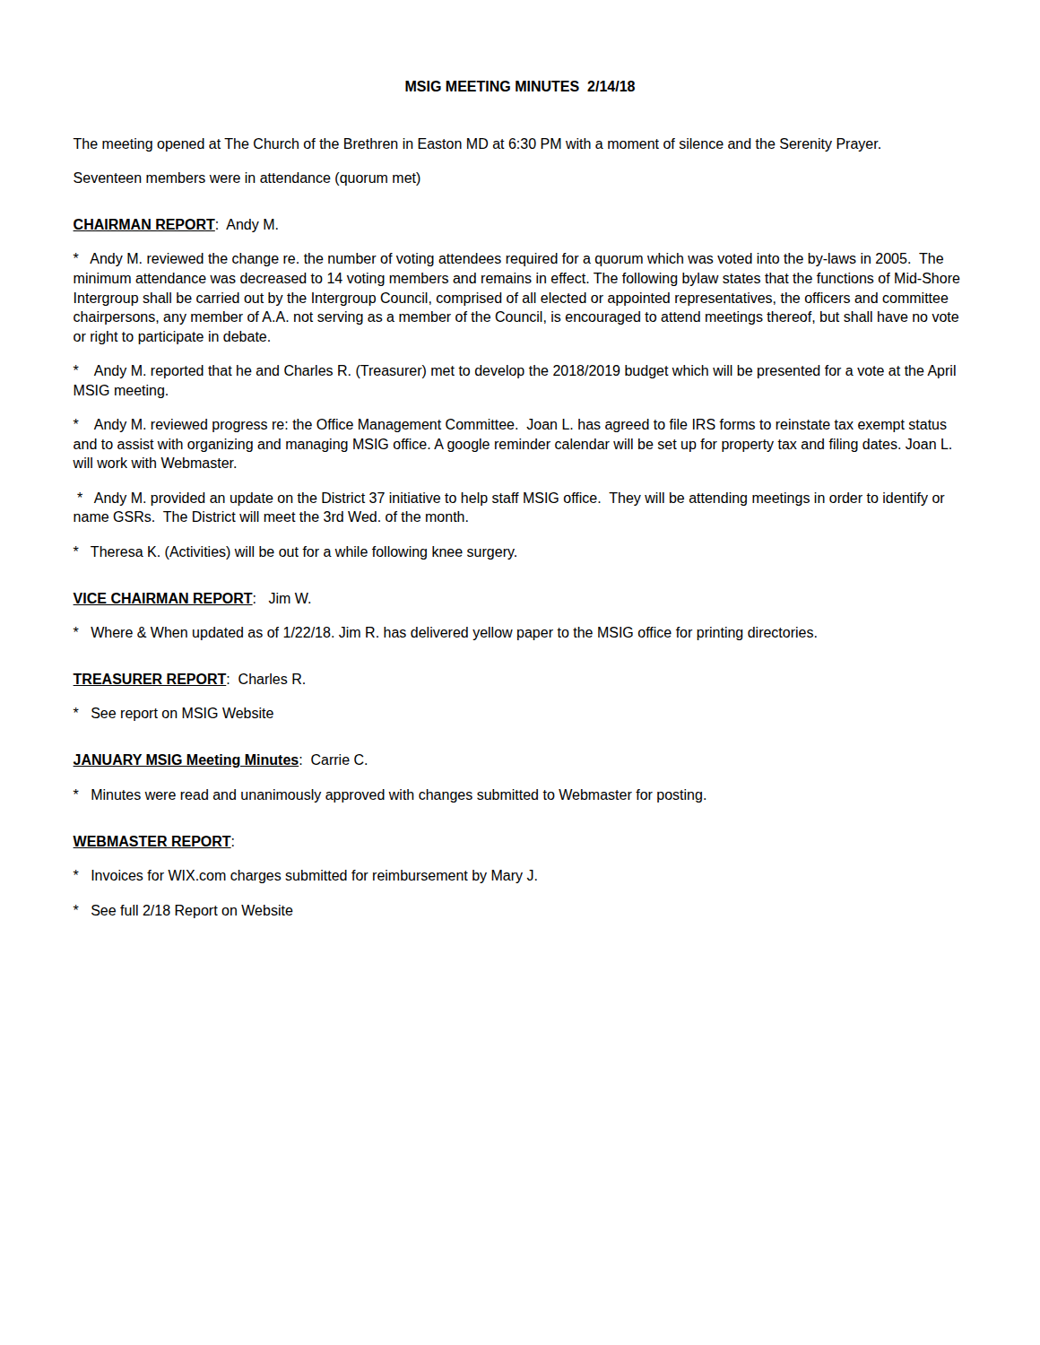MSIG MEETING MINUTES 2/14/18
The meeting opened at The Church of the Brethren in Easton MD at 6:30 PM with a moment of silence and the Serenity Prayer.
Seventeen members were in attendance (quorum met)
CHAIRMAN REPORT: Andy M.
* Andy M. reviewed the change re. the number of voting attendees required for a quorum which was voted into the by-laws in 2005. The minimum attendance was decreased to 14 voting members and remains in effect. The following bylaw states that the functions of Mid-Shore Intergroup shall be carried out by the Intergroup Council, comprised of all elected or appointed representatives, the officers and committee chairpersons, any member of A.A. not serving as a member of the Council, is encouraged to attend meetings thereof, but shall have no vote or right to participate in debate.
* Andy M. reported that he and Charles R. (Treasurer) met to develop the 2018/2019 budget which will be presented for a vote at the April MSIG meeting.
* Andy M. reviewed progress re: the Office Management Committee. Joan L. has agreed to file IRS forms to reinstate tax exempt status and to assist with organizing and managing MSIG office. A google reminder calendar will be set up for property tax and filing dates. Joan L. will work with Webmaster.
* Andy M. provided an update on the District 37 initiative to help staff MSIG office. They will be attending meetings in order to identify or name GSRs. The District will meet the 3rd Wed. of the month.
* Theresa K. (Activities) will be out for a while following knee surgery.
VICE CHAIRMAN REPORT: Jim W.
* Where & When updated as of 1/22/18. Jim R. has delivered yellow paper to the MSIG office for printing directories.
TREASURER REPORT: Charles R.
* See report on MSIG Website
JANUARY MSIG Meeting Minutes: Carrie C.
* Minutes were read and unanimously approved with changes submitted to Webmaster for posting.
WEBMASTER REPORT:
* Invoices for WIX.com charges submitted for reimbursement by Mary J.
* See full 2/18 Report on Website